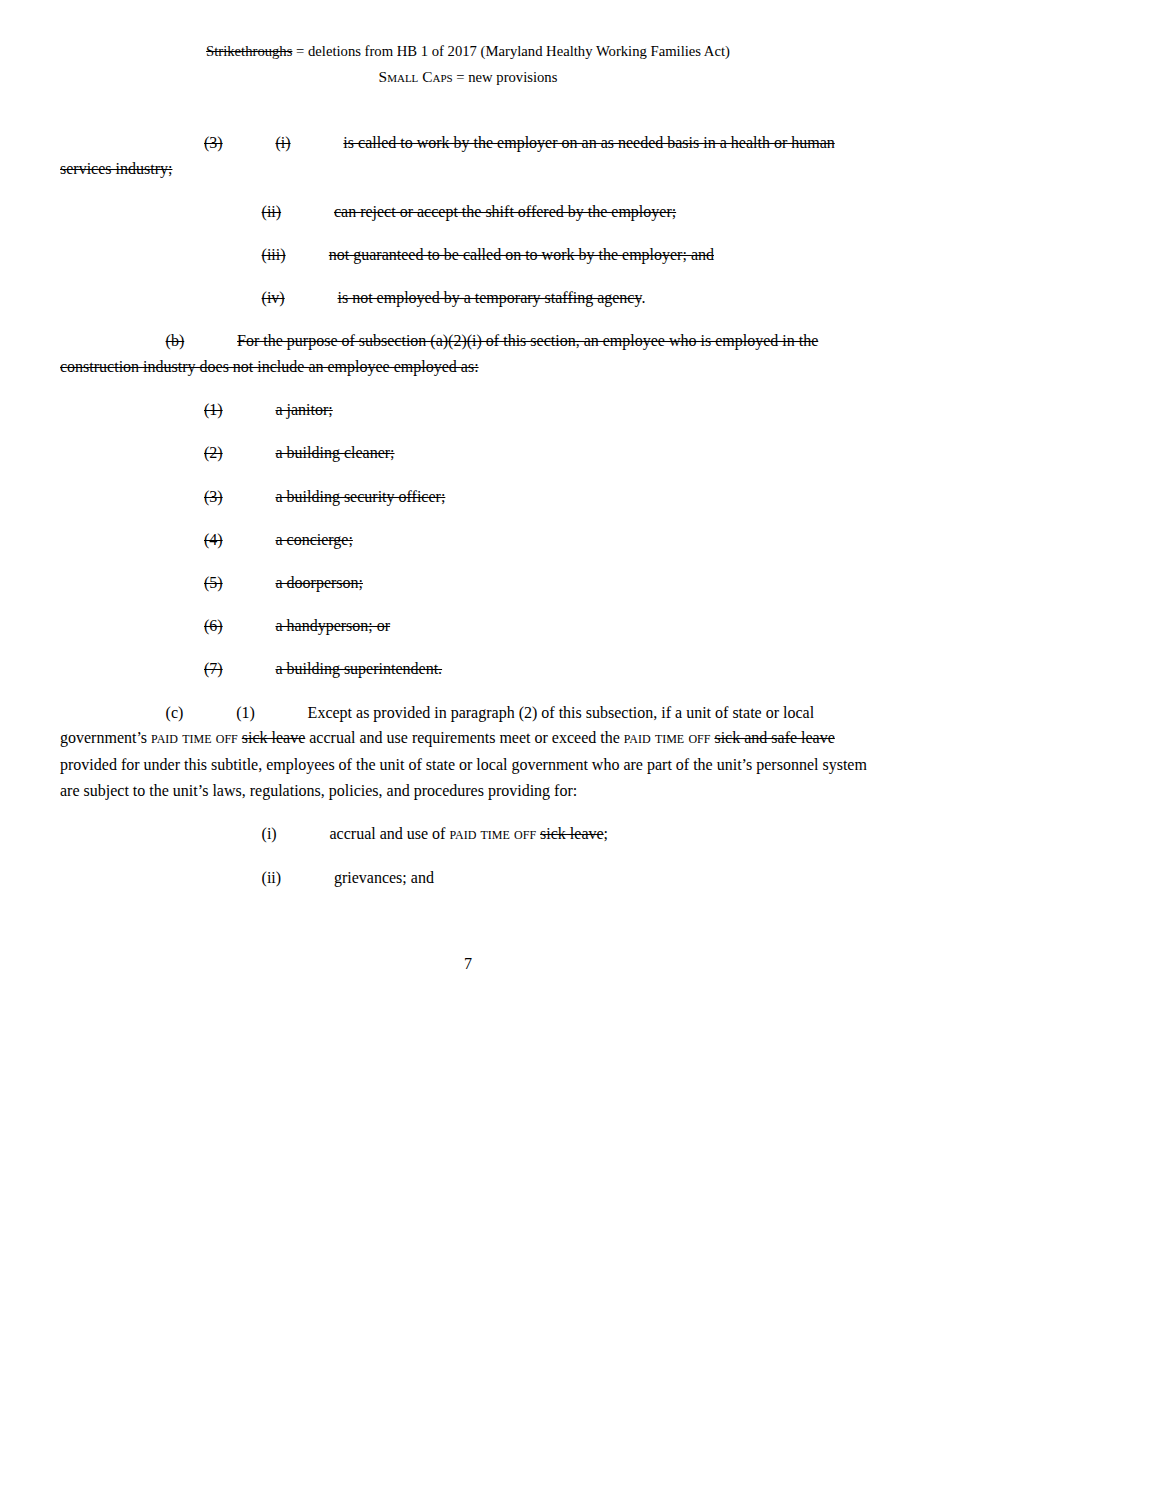Strikethroughs = deletions from HB 1 of 2017 (Maryland Healthy Working Families Act)
Small Caps = new provisions
(3) (i) is called to work by the employer on an as needed basis in a health or human services industry;
(ii) can reject or accept the shift offered by the employer;
(iii) not guaranteed to be called on to work by the employer; and
(iv) is not employed by a temporary staffing agency.
(b) For the purpose of subsection (a)(2)(i) of this section, an employee who is employed in the construction industry does not include an employee employed as:
(1) a janitor;
(2) a building cleaner;
(3) a building security officer;
(4) a concierge;
(5) a doorperson;
(6) a handyperson; or
(7) a building superintendent.
(c) (1) Except as provided in paragraph (2) of this subsection, if a unit of state or local government’s paid time off sick leave accrual and use requirements meet or exceed the paid time off sick and safe leave provided for under this subtitle, employees of the unit of state or local government who are part of the unit’s personnel system are subject to the unit’s laws, regulations, policies, and procedures providing for:
(i) accrual and use of paid time off sick leave;
(ii) grievances; and
7